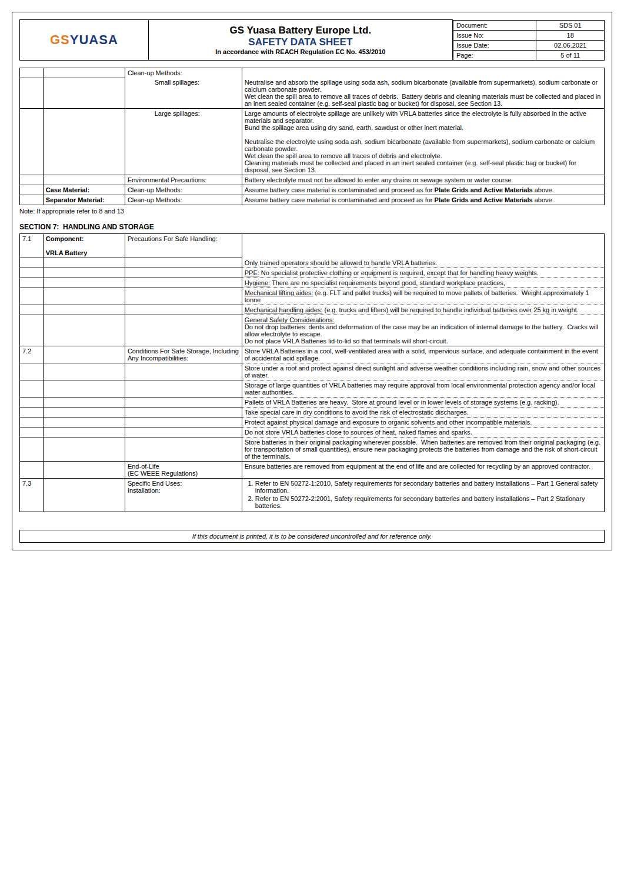| GS YUASA | GS Yuasa Battery Europe Ltd. SAFETY DATA SHEET In accordance with REACH Regulation EC No. 453/2010 | / Document: / SDS 01 / / Issue No: / 18 / / Issue Date: / 02.06.2021 / / Page: / 5 of 11 / |
| | | Clean-up Methods: | |
| | | Small spillages: | Neutralise and absorb the spillage using soda ash, sodium bicarbonate (available from supermarkets), sodium carbonate or calcium carbonate powder. Wet clean the spill area to remove all traces of debris. Battery debris and cleaning materials must be collected and placed in an inert sealed container (e.g. self-seal plastic bag or bucket) for disposal, see Section 13. |
| | | Large spillages: | Large amounts of electrolyte spillage are unlikely with VRLA batteries since the electrolyte is fully absorbed in the active materials and separator. Bund the spillage area using dry sand, earth, sawdust or other inert material. Neutralise the electrolyte using soda ash, sodium bicarbonate (available from supermarkets), sodium carbonate or calcium carbonate powder. Wet clean the spill area to remove all traces of debris and electrolyte. Cleaning materials must be collected and placed in an inert sealed container (e.g. self-seal plastic bag or bucket) for disposal, see Section 13. |
| | | Environmental Precautions: | Battery electrolyte must not be allowed to enter any drains or sewage system or water course. |
| | Case Material: | Clean-up Methods: | Assume battery case material is contaminated and proceed as for Plate Grids and Active Materials above. |
| | Separator Material: | Clean-up Methods: | Assume battery case material is contaminated and proceed as for Plate Grids and Active Materials above. |
Note: If appropriate refer to 8 and 13
SECTION 7: HANDLING AND STORAGE
| 7.1 | Component: VRLA Battery | Precautions For Safe Handling: | |
| | | | Only trained operators should be allowed to handle VRLA batteries. |
| | | | PPE: No specialist protective clothing or equipment is required, except that for handling heavy weights. |
| | | | Hygiene: There are no specialist requirements beyond good, standard workplace practices, |
| | | | Mechanical lifting aides: (e.g. FLT and pallet trucks) will be required to move pallets of batteries. Weight approximately 1 tonne |
| | | | Mechanical handling aides: (e.g. trucks and lifters) will be required to handle individual batteries over 25 kg in weight. |
| | | | General Safety Considerations: Do not drop batteries: dents and deformation of the case may be an indication of internal damage to the battery. Cracks will allow electrolyte to escape. Do not place VRLA Batteries lid-to-lid so that terminals will short-circuit. |
| 7.2 | | Conditions For Safe Storage, Including Any Incompatibilities: | Store VRLA Batteries in a cool, well-ventilated area with a solid, impervious surface, and adequate containment in the event of accidental acid spillage. |
| | | | Store under a roof and protect against direct sunlight and adverse weather conditions including rain, snow and other sources of water. |
| | | | Storage of large quantities of VRLA batteries may require approval from local environmental protection agency and/or local water authorities. |
| | | | Pallets of VRLA Batteries are heavy. Store at ground level or in lower levels of storage systems (e.g. racking). |
| | | | Take special care in dry conditions to avoid the risk of electrostatic discharges. |
| | | | Protect against physical damage and exposure to organic solvents and other incompatible materials. |
| | | | Do not store VRLA batteries close to sources of heat, naked flames and sparks. |
| | | | Store batteries in their original packaging wherever possible. When batteries are removed from their original packaging (e.g. for transportation of small quantities), ensure new packaging protects the batteries from damage and the risk of short-circuit of the terminals. |
| | | End-of-Life (EC WEEE Regulations) | Ensure batteries are removed from equipment at the end of life and are collected for recycling by an approved contractor. |
| 7.3 | | Specific End Uses: Installation: | Refer to EN 50272-1:2010, Safety requirements for secondary batteries and battery installations – Part 1 General safety information. Refer to EN 50272-2:2001, Safety requirements for secondary batteries and battery installations – Part 2 Stationary batteries. |
If this document is printed, it is to be considered uncontrolled and for reference only.